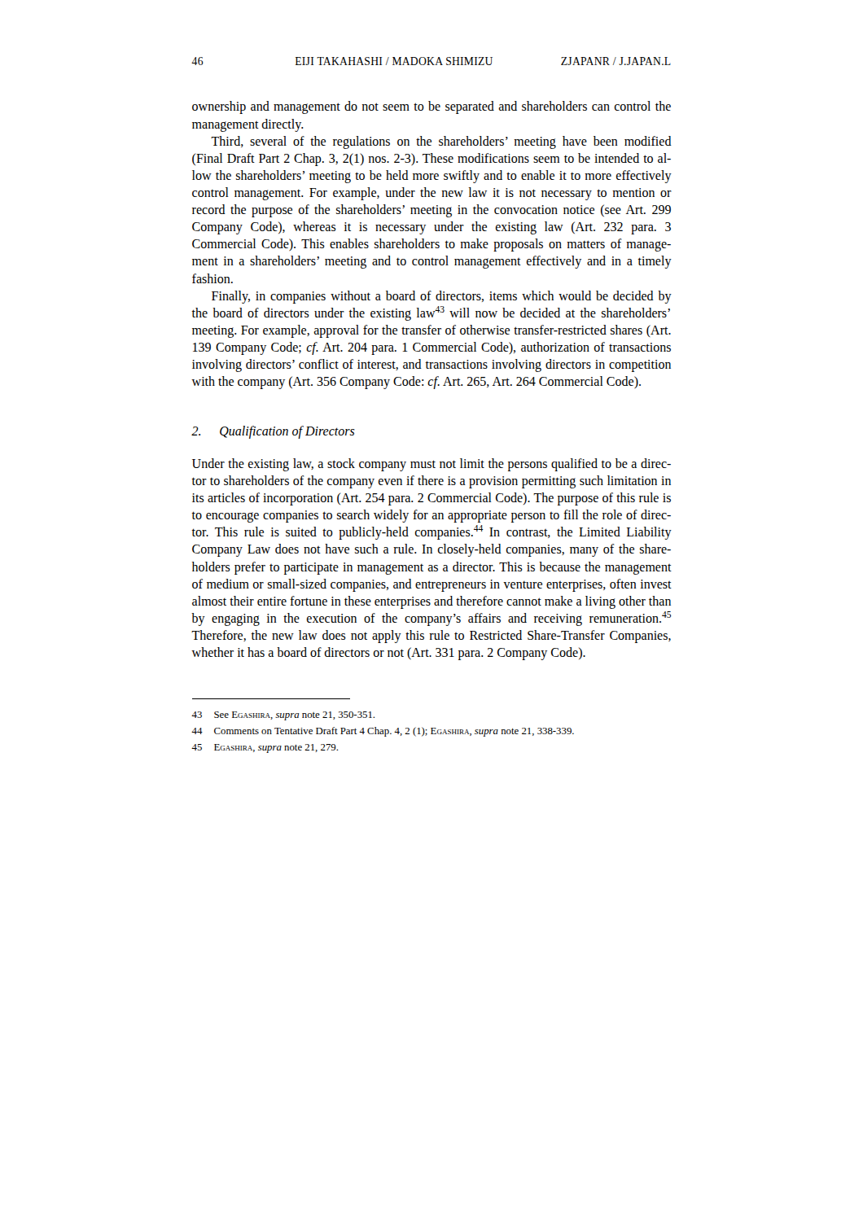46 Eiji Takahashi / Madoka Shimizu ZJapanR / J.Japan.L
ownership and management do not seem to be separated and shareholders can control the management directly.
Third, several of the regulations on the shareholders’ meeting have been modified (Final Draft Part 2 Chap. 3, 2(1) nos. 2-3). These modifications seem to be intended to allow the shareholders’ meeting to be held more swiftly and to enable it to more effectively control management. For example, under the new law it is not necessary to mention or record the purpose of the shareholders’ meeting in the convocation notice (see Art. 299 Company Code), whereas it is necessary under the existing law (Art. 232 para. 3 Commercial Code). This enables shareholders to make proposals on matters of management in a shareholders’ meeting and to control management effectively and in a timely fashion.
Finally, in companies without a board of directors, items which would be decided by the board of directors under the existing law43 will now be decided at the shareholders’ meeting. For example, approval for the transfer of otherwise transfer-restricted shares (Art. 139 Company Code; cf. Art. 204 para. 1 Commercial Code), authorization of transactions involving directors’ conflict of interest, and transactions involving directors in competition with the company (Art. 356 Company Code: cf. Art. 265, Art. 264 Commercial Code).
2. Qualification of Directors
Under the existing law, a stock company must not limit the persons qualified to be a director to shareholders of the company even if there is a provision permitting such limitation in its articles of incorporation (Art. 254 para. 2 Commercial Code). The purpose of this rule is to encourage companies to search widely for an appropriate person to fill the role of director. This rule is suited to publicly-held companies.44 In contrast, the Limited Liability Company Law does not have such a rule. In closely-held companies, many of the shareholders prefer to participate in management as a director. This is because the management of medium or small-sized companies, and entrepreneurs in venture enterprises, often invest almost their entire fortune in these enterprises and therefore cannot make a living other than by engaging in the execution of the company’s affairs and receiving remuneration.45 Therefore, the new law does not apply this rule to Restricted Share-Transfer Companies, whether it has a board of directors or not (Art. 331 para. 2 Company Code).
43 See Egashira, supra note 21, 350-351.
44 Comments on Tentative Draft Part 4 Chap. 4, 2 (1); Egashira, supra note 21, 338-339.
45 Egashira, supra note 21, 279.